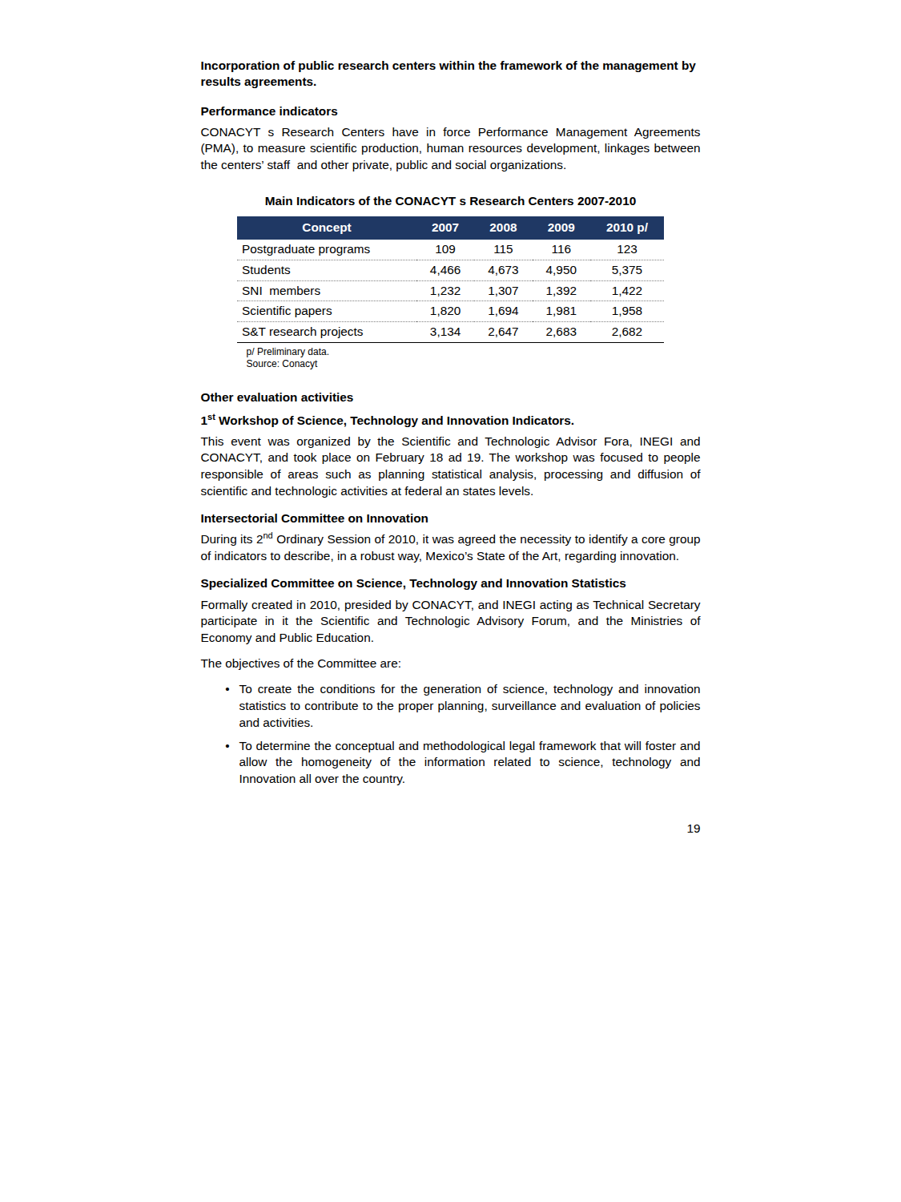Incorporation of public research centers within the framework of the management by results agreements.
Performance indicators
CONACYT s Research Centers have in force Performance Management Agreements (PMA), to measure scientific production, human resources development, linkages between the centers’ staff and other private, public and social organizations.
Main Indicators of the CONACYT s Research Centers 2007-2010
| Concept | 2007 | 2008 | 2009 | 2010 p/ |
| --- | --- | --- | --- | --- |
| Postgraduate programs | 109 | 115 | 116 | 123 |
| Students | 4,466 | 4,673 | 4,950 | 5,375 |
| SNI members | 1,232 | 1,307 | 1,392 | 1,422 |
| Scientific papers | 1,820 | 1,694 | 1,981 | 1,958 |
| S&T research projects | 3,134 | 2,647 | 2,683 | 2,682 |
p/ Preliminary data.
Source: Conacyt
Other evaluation activities
1st Workshop of Science, Technology and Innovation Indicators.
This event was organized by the Scientific and Technologic Advisor Fora, INEGI and CONACYT, and took place on February 18 ad 19. The workshop was focused to people responsible of areas such as planning statistical analysis, processing and diffusion of scientific and technologic activities at federal an states levels.
Intersectorial Committee on Innovation
During its 2nd Ordinary Session of 2010, it was agreed the necessity to identify a core group of indicators to describe, in a robust way, Mexico’s State of the Art, regarding innovation.
Specialized Committee on Science, Technology and Innovation Statistics
Formally created in 2010, presided by CONACYT, and INEGI acting as Technical Secretary participate in it the Scientific and Technologic Advisory Forum, and the Ministries of Economy and Public Education.
The objectives of the Committee are:
To create the conditions for the generation of science, technology and innovation statistics to contribute to the proper planning, surveillance and evaluation of policies and activities.
To determine the conceptual and methodological legal framework that will foster and allow the homogeneity of the information related to science, technology and Innovation all over the country.
19